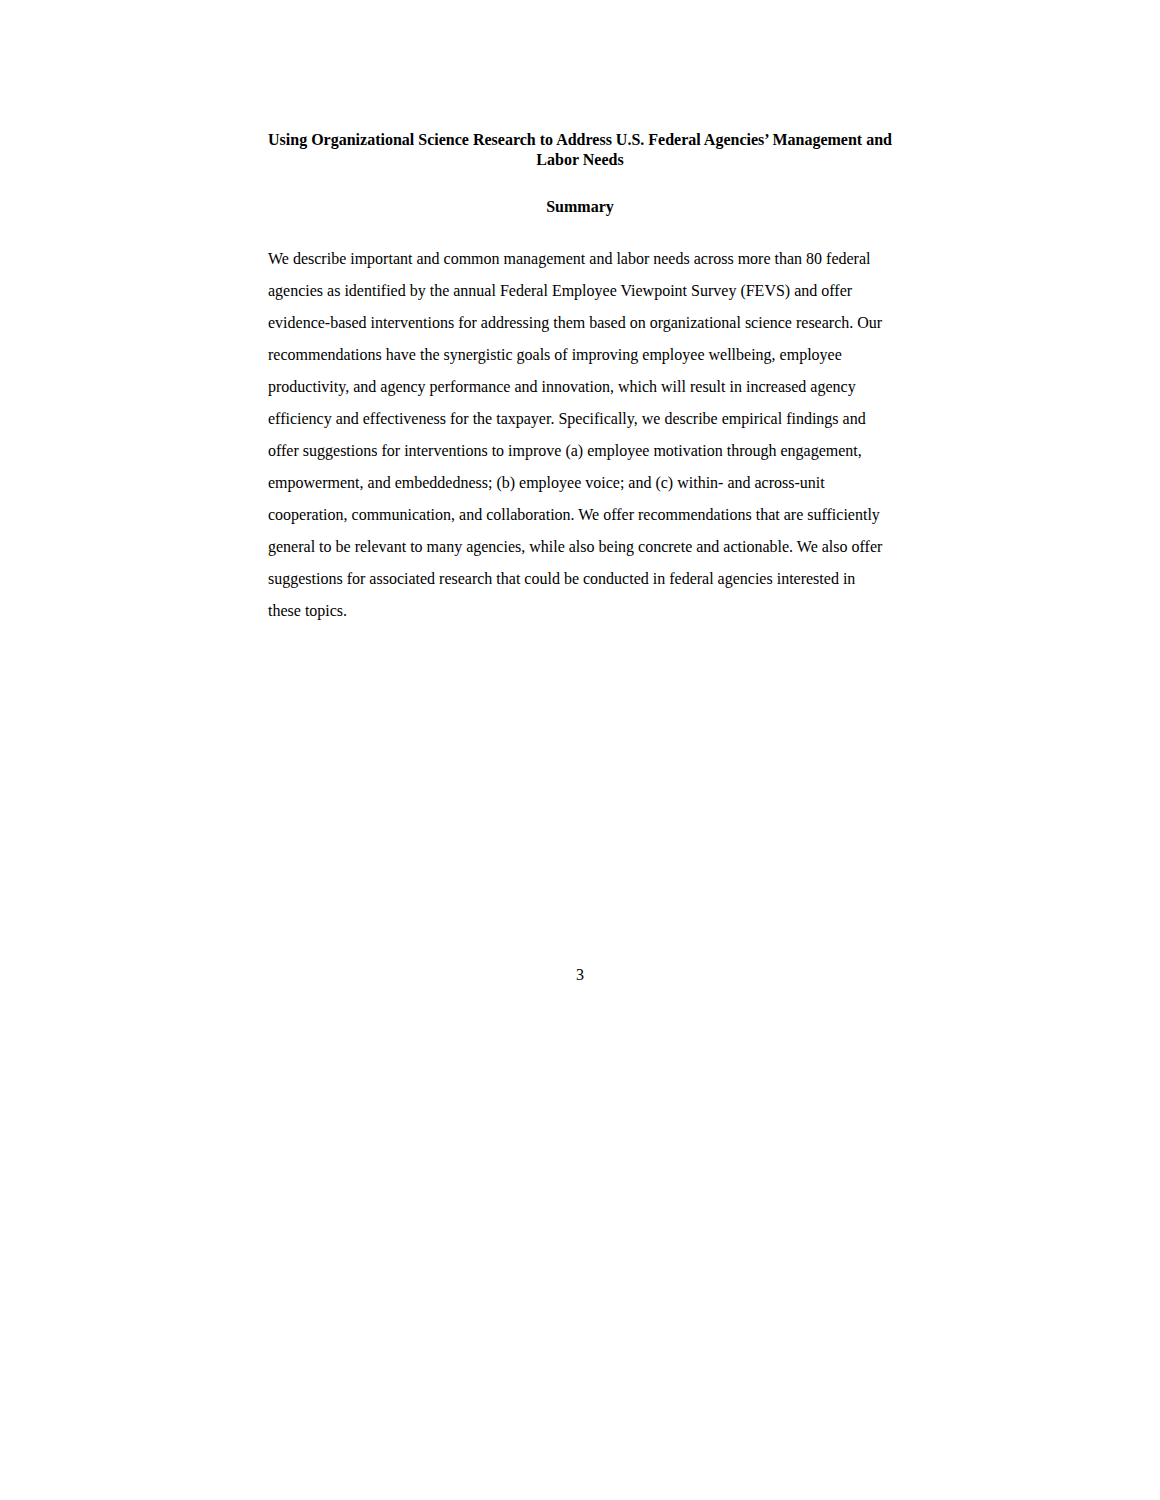Using Organizational Science Research to Address U.S. Federal Agencies’ Management and Labor Needs
Summary
We describe important and common management and labor needs across more than 80 federal agencies as identified by the annual Federal Employee Viewpoint Survey (FEVS) and offer evidence-based interventions for addressing them based on organizational science research. Our recommendations have the synergistic goals of improving employee wellbeing, employee productivity, and agency performance and innovation, which will result in increased agency efficiency and effectiveness for the taxpayer. Specifically, we describe empirical findings and offer suggestions for interventions to improve (a) employee motivation through engagement, empowerment, and embeddedness; (b) employee voice; and (c) within- and across-unit cooperation, communication, and collaboration. We offer recommendations that are sufficiently general to be relevant to many agencies, while also being concrete and actionable. We also offer suggestions for associated research that could be conducted in federal agencies interested in these topics.
3